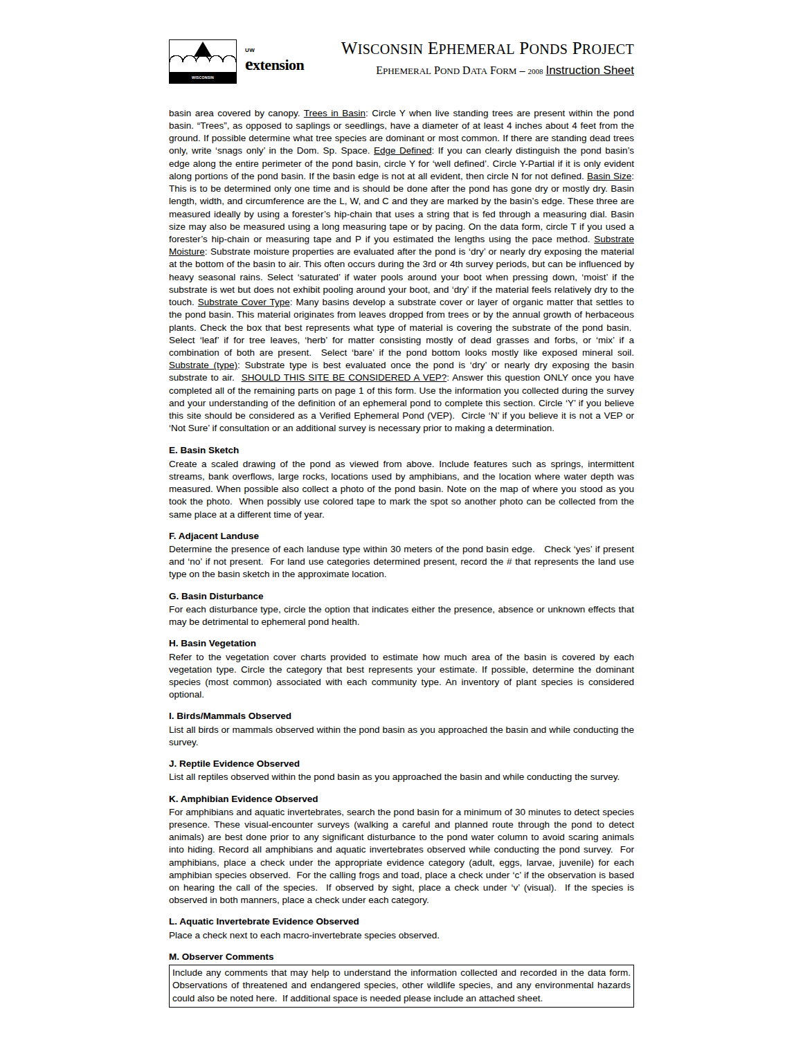WISCONSIN
DEPT. OF NATURAL RESOURCES
UW extension
WISCONSIN EPHEMERAL PONDS PROJECT
EPHEMERAL POND DATA FORM – 2008 Instruction Sheet
basin area covered by canopy. Trees in Basin: Circle Y when live standing trees are present within the pond basin. “Trees”, as opposed to saplings or seedlings, have a diameter of at least 4 inches about 4 feet from the ground. If possible determine what tree species are dominant or most common. If there are standing dead trees only, write ‘snags only’ in the Dom. Sp. Space. Edge Defined: If you can clearly distinguish the pond basin’s edge along the entire perimeter of the pond basin, circle Y for ‘well defined’. Circle Y-Partial if it is only evident along portions of the pond basin. If the basin edge is not at all evident, then circle N for not defined. Basin Size: This is to be determined only one time and is should be done after the pond has gone dry or mostly dry. Basin length, width, and circumference are the L, W, and C and they are marked by the basin’s edge. These three are measured ideally by using a forester’s hip-chain that uses a string that is fed through a measuring dial. Basin size may also be measured using a long measuring tape or by pacing. On the data form, circle T if you used a forester’s hip-chain or measuring tape and P if you estimated the lengths using the pace method. Substrate Moisture: Substrate moisture properties are evaluated after the pond is ‘dry’ or nearly dry exposing the material at the bottom of the basin to air. This often occurs during the 3rd or 4th survey periods, but can be influenced by heavy seasonal rains. Select ‘saturated’ if water pools around your boot when pressing down, ‘moist’ if the substrate is wet but does not exhibit pooling around your boot, and ‘dry’ if the material feels relatively dry to the touch. Substrate Cover Type: Many basins develop a substrate cover or layer of organic matter that settles to the pond basin. This material originates from leaves dropped from trees or by the annual growth of herbaceous plants. Check the box that best represents what type of material is covering the substrate of the pond basin. Select ‘leaf’ if for tree leaves, ‘herb’ for matter consisting mostly of dead grasses and forbs, or ‘mix’ if a combination of both are present. Select ‘bare’ if the pond bottom looks mostly like exposed mineral soil. Substrate (type): Substrate type is best evaluated once the pond is ‘dry’ or nearly dry exposing the basin substrate to air. SHOULD THIS SITE BE CONSIDERED A VEP?: Answer this question ONLY once you have completed all of the remaining parts on page 1 of this form. Use the information you collected during the survey and your understanding of the definition of an ephemeral pond to complete this section. Circle ‘Y’ if you believe this site should be considered as a Verified Ephemeral Pond (VEP). Circle ‘N’ if you believe it is not a VEP or ‘Not Sure’ if consultation or an additional survey is necessary prior to making a determination.
E. Basin Sketch
Create a scaled drawing of the pond as viewed from above. Include features such as springs, intermittent streams, bank overflows, large rocks, locations used by amphibians, and the location where water depth was measured. When possible also collect a photo of the pond basin. Note on the map of where you stood as you took the photo. When possibly use colored tape to mark the spot so another photo can be collected from the same place at a different time of year.
F. Adjacent Landuse
Determine the presence of each landuse type within 30 meters of the pond basin edge. Check ‘yes’ if present and ‘no’ if not present. For land use categories determined present, record the # that represents the land use type on the basin sketch in the approximate location.
G. Basin Disturbance
For each disturbance type, circle the option that indicates either the presence, absence or unknown effects that may be detrimental to ephemeral pond health.
H. Basin Vegetation
Refer to the vegetation cover charts provided to estimate how much area of the basin is covered by each vegetation type. Circle the category that best represents your estimate. If possible, determine the dominant species (most common) associated with each community type. An inventory of plant species is considered optional.
I. Birds/Mammals Observed
List all birds or mammals observed within the pond basin as you approached the basin and while conducting the survey.
J. Reptile Evidence Observed
List all reptiles observed within the pond basin as you approached the basin and while conducting the survey.
K. Amphibian Evidence Observed
For amphibians and aquatic invertebrates, search the pond basin for a minimum of 30 minutes to detect species presence. These visual-encounter surveys (walking a careful and planned route through the pond to detect animals) are best done prior to any significant disturbance to the pond water column to avoid scaring animals into hiding. Record all amphibians and aquatic invertebrates observed while conducting the pond survey. For amphibians, place a check under the appropriate evidence category (adult, eggs, larvae, juvenile) for each amphibian species observed. For the calling frogs and toad, place a check under ‘c’ if the observation is based on hearing the call of the species. If observed by sight, place a check under ‘v’ (visual). If the species is observed in both manners, place a check under each category.
L. Aquatic Invertebrate Evidence Observed
Place a check next to each macro-invertebrate species observed.
M. Observer Comments
Include any comments that may help to understand the information collected and recorded in the data form. Observations of threatened and endangered species, other wildlife species, and any environmental hazards could also be noted here. If additional space is needed please include an attached sheet.